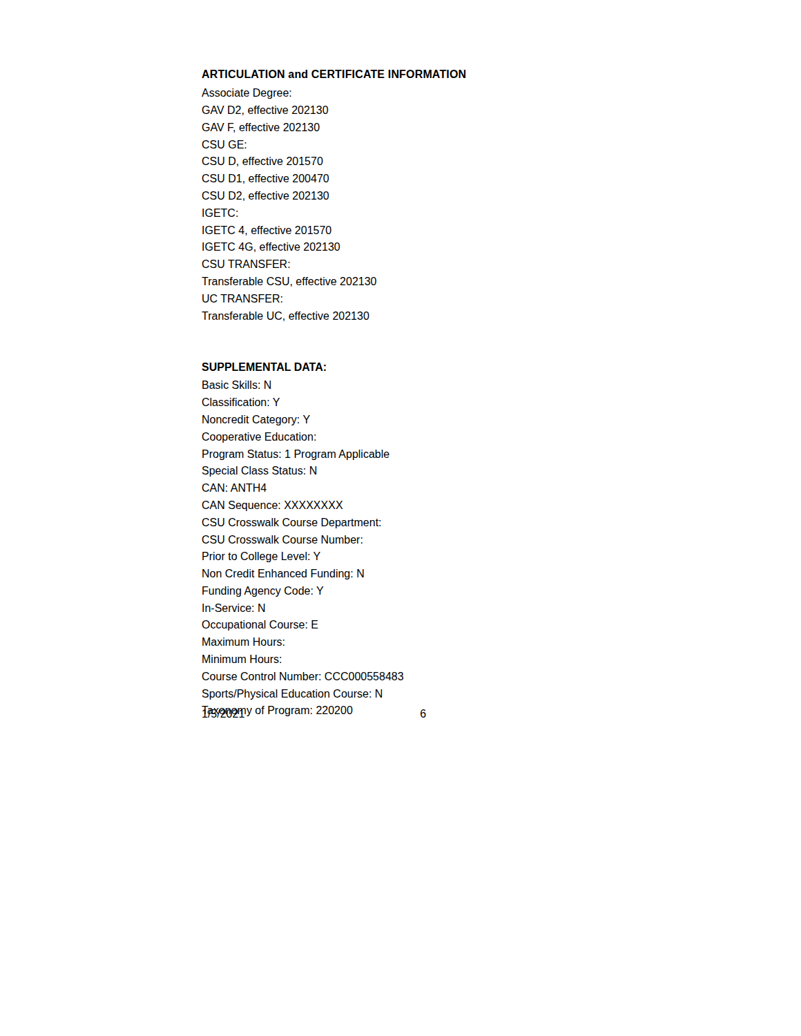ARTICULATION and CERTIFICATE INFORMATION
Associate Degree:
GAV D2, effective 202130
GAV F, effective 202130
CSU GE:
CSU D, effective 201570
CSU D1, effective 200470
CSU D2, effective 202130
IGETC:
IGETC 4, effective 201570
IGETC 4G, effective 202130
CSU TRANSFER:
Transferable CSU, effective 202130
UC TRANSFER:
Transferable UC, effective 202130
SUPPLEMENTAL DATA:
Basic Skills: N
Classification: Y
Noncredit Category: Y
Cooperative Education:
Program Status: 1 Program Applicable
Special Class Status: N
CAN: ANTH4
CAN Sequence: XXXXXXXX
CSU Crosswalk Course Department:
CSU Crosswalk Course Number:
Prior to College Level: Y
Non Credit Enhanced Funding: N
Funding Agency Code: Y
In-Service: N
Occupational Course: E
Maximum Hours:
Minimum Hours:
Course Control Number: CCC000558483
Sports/Physical Education Course: N
Taxonomy of Program: 220200
1/5/2021 6